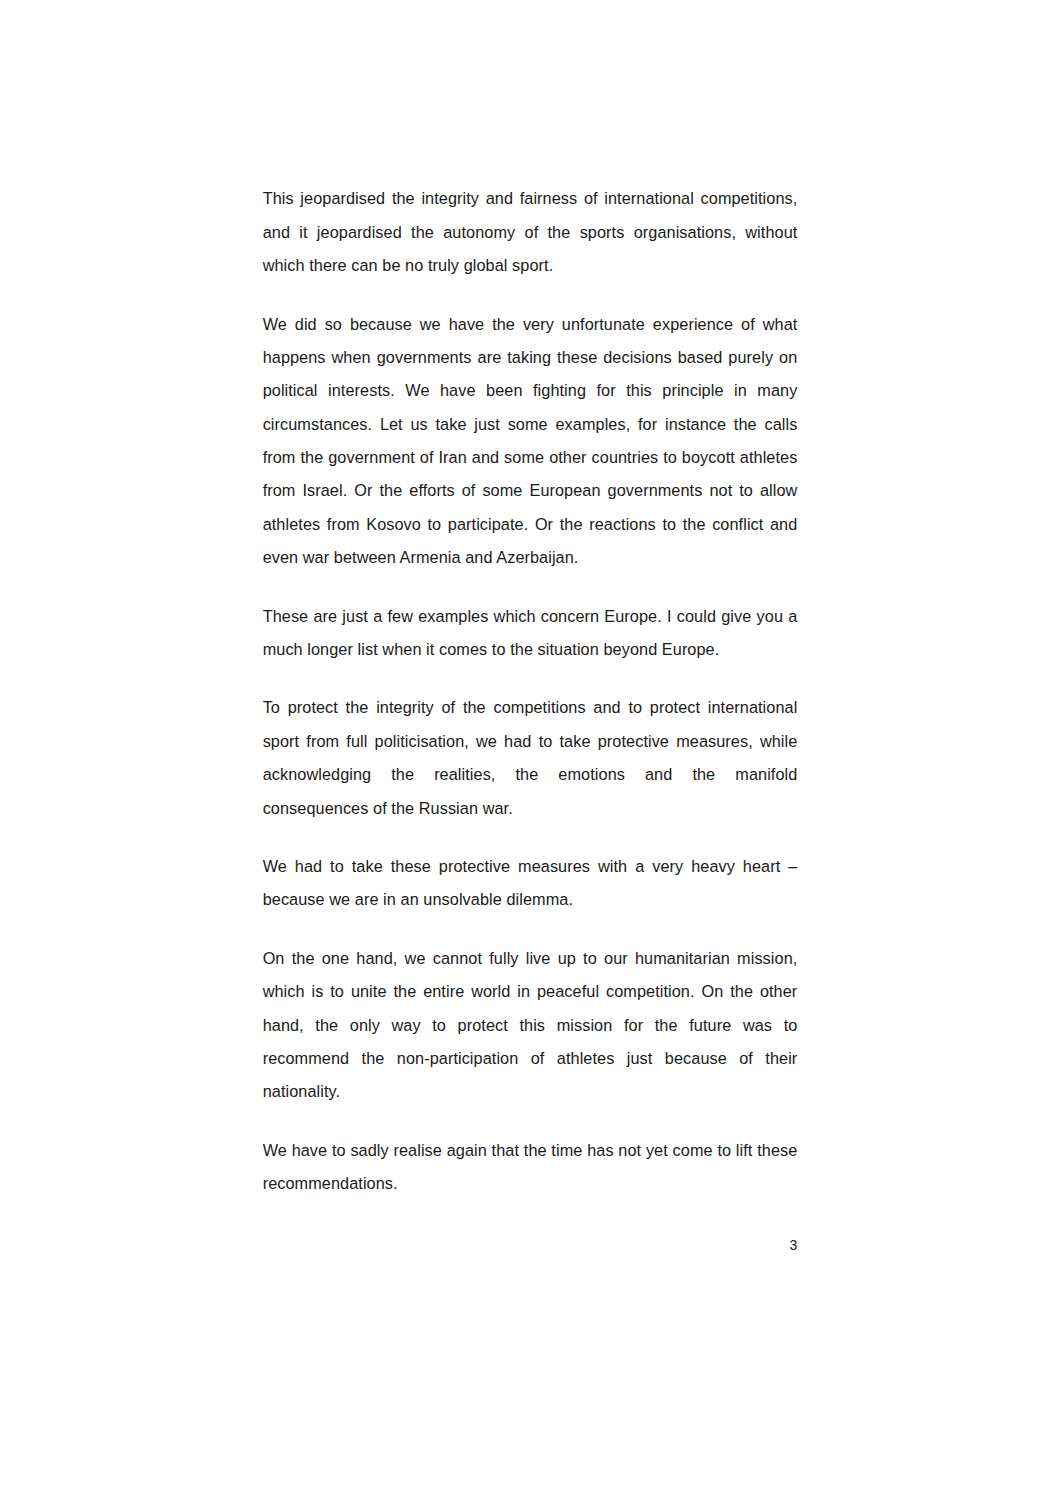This jeopardised the integrity and fairness of international competitions, and it jeopardised the autonomy of the sports organisations, without which there can be no truly global sport.
We did so because we have the very unfortunate experience of what happens when governments are taking these decisions based purely on political interests. We have been fighting for this principle in many circumstances. Let us take just some examples, for instance the calls from the government of Iran and some other countries to boycott athletes from Israel. Or the efforts of some European governments not to allow athletes from Kosovo to participate. Or the reactions to the conflict and even war between Armenia and Azerbaijan.
These are just a few examples which concern Europe. I could give you a much longer list when it comes to the situation beyond Europe.
To protect the integrity of the competitions and to protect international sport from full politicisation, we had to take protective measures, while acknowledging the realities, the emotions and the manifold consequences of the Russian war.
We had to take these protective measures with a very heavy heart – because we are in an unsolvable dilemma.
On the one hand, we cannot fully live up to our humanitarian mission, which is to unite the entire world in peaceful competition. On the other hand, the only way to protect this mission for the future was to recommend the non-participation of athletes just because of their nationality.
We have to sadly realise again that the time has not yet come to lift these recommendations.
3